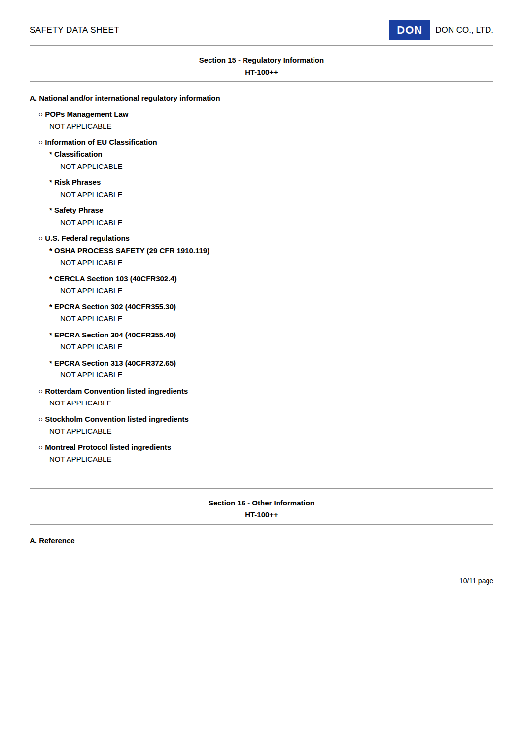SAFETY DATA SHEET
DON DON CO., LTD.
Section 15 - Regulatory Information
HT-100++
A. National and/or international regulatory information
○ POPs Management Law
NOT APPLICABLE
○ Information of EU Classification
* Classification
NOT APPLICABLE
* Risk Phrases
NOT APPLICABLE
* Safety Phrase
NOT APPLICABLE
○ U.S. Federal regulations
* OSHA PROCESS SAFETY (29 CFR 1910.119)
NOT APPLICABLE
* CERCLA Section 103 (40CFR302.4)
NOT APPLICABLE
* EPCRA Section 302 (40CFR355.30)
NOT APPLICABLE
* EPCRA Section 304 (40CFR355.40)
NOT APPLICABLE
* EPCRA Section 313 (40CFR372.65)
NOT APPLICABLE
○ Rotterdam Convention listed ingredients
NOT APPLICABLE
○ Stockholm Convention listed ingredients
NOT APPLICABLE
○ Montreal Protocol listed ingredients
NOT APPLICABLE
Section 16 - Other Information
HT-100++
A. Reference
10/11 page